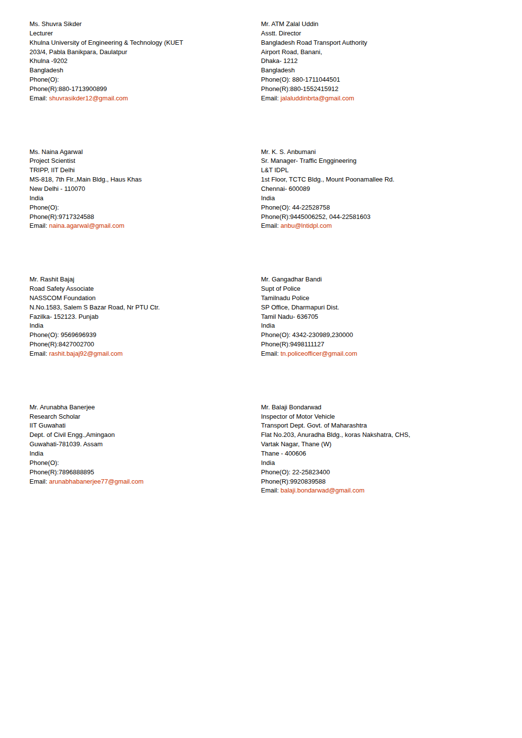| Ms. Shuvra Sikder Lecturer Khulna University of Engineering & Technology (KUET 203/4, Pabla Banikpara, Daulatpur Khulna -9202 Bangladesh Phone(O): Phone(R):880-1713900899 Email: shuvrasikder12@gmail.com | Mr. ATM Zalal Uddin Asstt. Director Bangladesh Road Transport Authority Airport Road, Banani, Dhaka- 1212 Bangladesh Phone(O): 880-1711044501 Phone(R):880-1552415912 Email: jalaluddinbrta@gmail.com |
| Ms. Naina Agarwal Project Scientist TRIPP, IIT Delhi MS-818, 7th Flr.,Main Bldg., Haus Khas New Delhi - 110070 India Phone(O): Phone(R):9717324588 Email: naina.agarwal@gmail.com | Mr. K. S. Anbumani Sr. Manager- Traffic Enggineering L&T IDPL 1st Floor, TCTC Bldg., Mount Poonamallee Rd. Chennai- 600089 India Phone(O): 44-22528758 Phone(R):9445006252, 044-22581603 Email: anbu@lntidpl.com |
| Mr. Rashit Bajaj Road Safety Associate NASSCOM Foundation N.No.1583, Salem S Bazar Road, Nr PTU Ctr. Fazilka- 152123. Punjab India Phone(O): 9569696939 Phone(R):8427002700 Email: rashit.bajaj92@gmail.com | Mr. Gangadhar Bandi Supt of Police Tamilnadu Police SP Office, Dharmapuri Dist. Tamil Nadu- 636705 India Phone(O): 4342-230989,230000 Phone(R):9498111127 Email: tn.policeofficer@gmail.com |
| Mr. Arunabha Banerjee Research Scholar IIT Guwahati Dept. of Civil Engg.,Amingaon Guwahati-781039. Assam India Phone(O): Phone(R):7896888895 Email: arunabhabanerjee77@gmail.com | Mr. Balaji Bondarwad Inspector of Motor Vehicle Transport Dept. Govt. of Maharashtra Flat No.203, Anuradha Bldg., koras Nakshatra, CHS, Vartak Nagar, Thane (W) Thane - 400606 India Phone(O): 22-25823400 Phone(R):9920839588 Email: balaji.bondarwad@gmail.com |